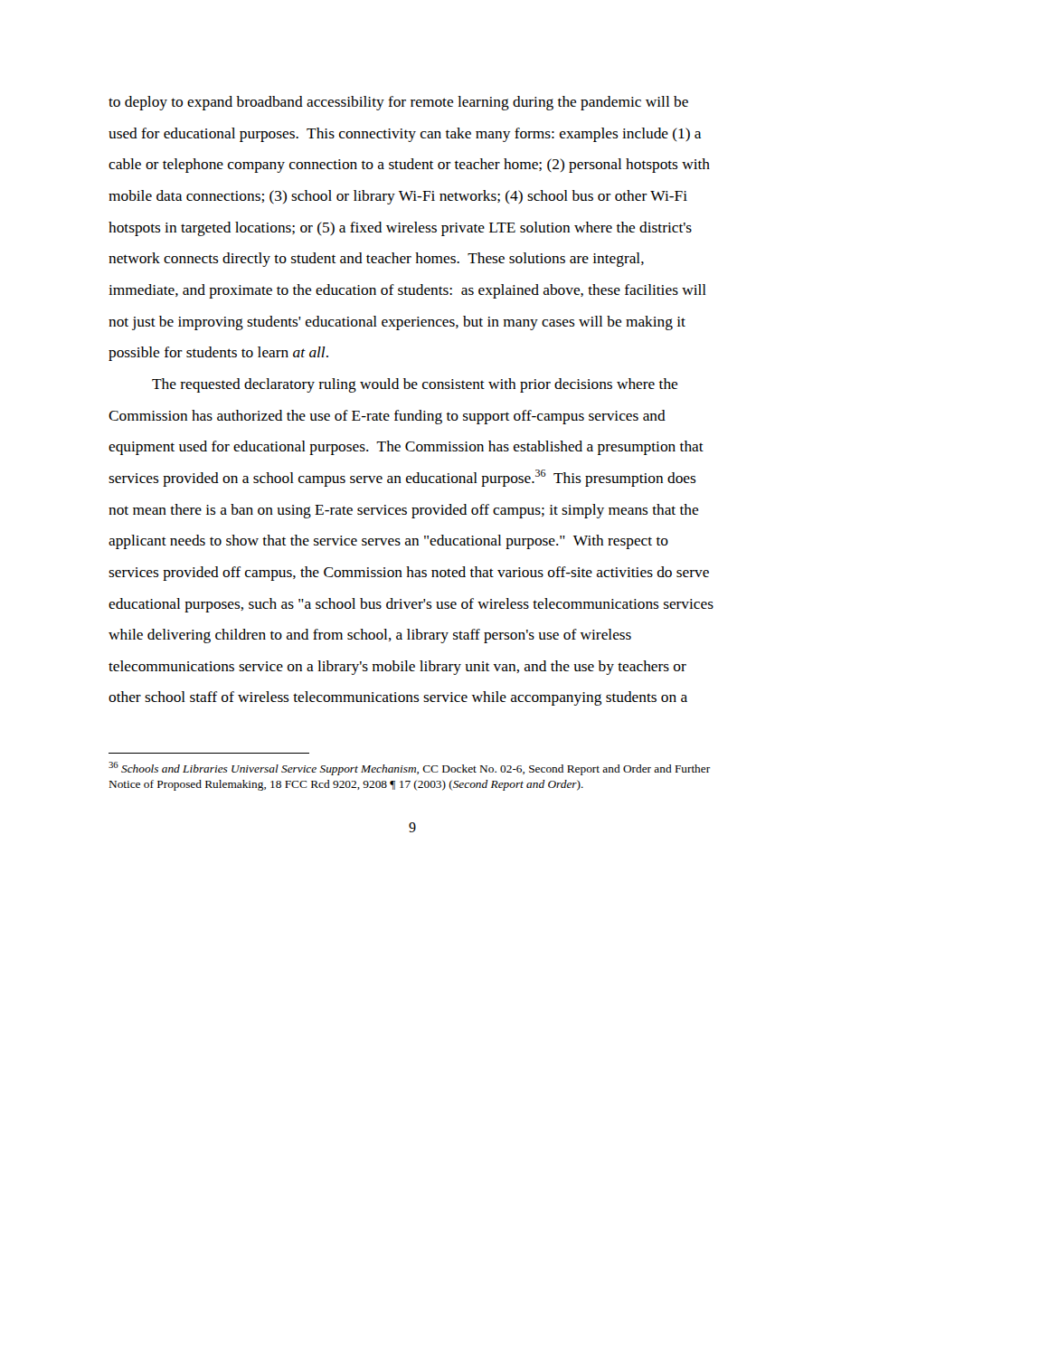to deploy to expand broadband accessibility for remote learning during the pandemic will be used for educational purposes. This connectivity can take many forms: examples include (1) a cable or telephone company connection to a student or teacher home; (2) personal hotspots with mobile data connections; (3) school or library Wi-Fi networks; (4) school bus or other Wi-Fi hotspots in targeted locations; or (5) a fixed wireless private LTE solution where the district's network connects directly to student and teacher homes. These solutions are integral, immediate, and proximate to the education of students: as explained above, these facilities will not just be improving students' educational experiences, but in many cases will be making it possible for students to learn at all.
The requested declaratory ruling would be consistent with prior decisions where the Commission has authorized the use of E-rate funding to support off-campus services and equipment used for educational purposes. The Commission has established a presumption that services provided on a school campus serve an educational purpose.36 This presumption does not mean there is a ban on using E-rate services provided off campus; it simply means that the applicant needs to show that the service serves an "educational purpose." With respect to services provided off campus, the Commission has noted that various off-site activities do serve educational purposes, such as "a school bus driver's use of wireless telecommunications services while delivering children to and from school, a library staff person's use of wireless telecommunications service on a library's mobile library unit van, and the use by teachers or other school staff of wireless telecommunications service while accompanying students on a
36 Schools and Libraries Universal Service Support Mechanism, CC Docket No. 02-6, Second Report and Order and Further Notice of Proposed Rulemaking, 18 FCC Rcd 9202, 9208 ¶ 17 (2003) (Second Report and Order).
9